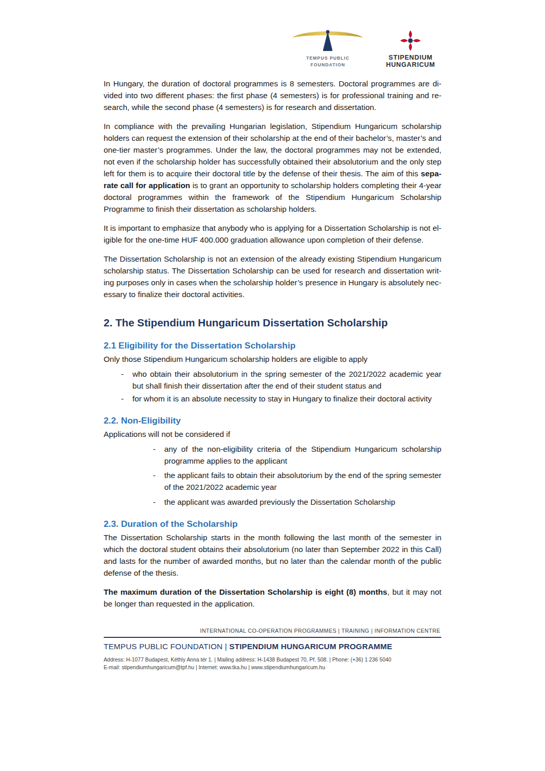TEMPUS PUBLIC FOUNDATION
STIPENDIUM HUNGARICUM
In Hungary, the duration of doctoral programmes is 8 semesters. Doctoral programmes are divided into two different phases: the first phase (4 semesters) is for professional training and research, while the second phase (4 semesters) is for research and dissertation.
In compliance with the prevailing Hungarian legislation, Stipendium Hungaricum scholarship holders can request the extension of their scholarship at the end of their bachelor’s, master’s and one-tier master’s programmes. Under the law, the doctoral programmes may not be extended, not even if the scholarship holder has successfully obtained their absolutorium and the only step left for them is to acquire their doctoral title by the defense of their thesis. The aim of this separate call for application is to grant an opportunity to scholarship holders completing their 4-year doctoral programmes within the framework of the Stipendium Hungaricum Scholarship Programme to finish their dissertation as scholarship holders.
It is important to emphasize that anybody who is applying for a Dissertation Scholarship is not eligible for the one-time HUF 400.000 graduation allowance upon completion of their defense.
The Dissertation Scholarship is not an extension of the already existing Stipendium Hungaricum scholarship status. The Dissertation Scholarship can be used for research and dissertation writing purposes only in cases when the scholarship holder’s presence in Hungary is absolutely necessary to finalize their doctoral activities.
2. The Stipendium Hungaricum Dissertation Scholarship
2.1 Eligibility for the Dissertation Scholarship
Only those Stipendium Hungaricum scholarship holders are eligible to apply
who obtain their absolutorium in the spring semester of the 2021/2022 academic year but shall finish their dissertation after the end of their student status and
for whom it is an absolute necessity to stay in Hungary to finalize their doctoral activity
2.2. Non-Eligibility
Applications will not be considered if
any of the non-eligibility criteria of the Stipendium Hungaricum scholarship programme applies to the applicant
the applicant fails to obtain their absolutorium by the end of the spring semester of the 2021/2022 academic year
the applicant was awarded previously the Dissertation Scholarship
2.3. Duration of the Scholarship
The Dissertation Scholarship starts in the month following the last month of the semester in which the doctoral student obtains their absolutorium (no later than September 2022 in this Call) and lasts for the number of awarded months, but no later than the calendar month of the public defense of the thesis.
The maximum duration of the Dissertation Scholarship is eight (8) months, but it may not be longer than requested in the application.
INTERNATIONAL CO-OPERATION PROGRAMMES | TRAINING | INFORMATION CENTRE
TEMPUS PUBLIC FOUNDATION | STIPENDIUM HUNGARICUM PROGRAMME
Address: H-1077 Budapest, Kéthly Anna tér 1. | Mailing address: H-1438 Budapest 70, Pf. 508. | Phone: (+36) 1 236 5040
E-mail: stipendiumhungaricum@tpf.hu | Internet: www.tka.hu | www.stipendiumhungaricum.hu